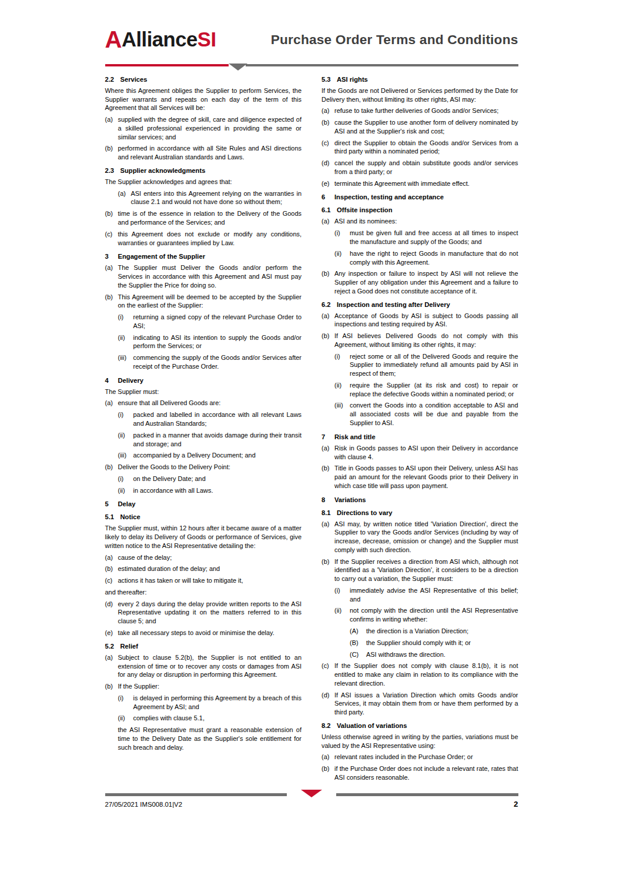AAllianceSI
Purchase Order Terms and Conditions
2.2 Services
Where this Agreement obliges the Supplier to perform Services, the Supplier warrants and repeats on each day of the term of this Agreement that all Services will be:
(a) supplied with the degree of skill, care and diligence expected of a skilled professional experienced in providing the same or similar services; and
(b) performed in accordance with all Site Rules and ASI directions and relevant Australian standards and Laws.
2.3 Supplier acknowledgments
The Supplier acknowledges and agrees that:
(a) ASI enters into this Agreement relying on the warranties in clause 2.1 and would not have done so without them;
(b) time is of the essence in relation to the Delivery of the Goods and performance of the Services; and
(c) this Agreement does not exclude or modify any conditions, warranties or guarantees implied by Law.
3 Engagement of the Supplier
(a) The Supplier must Deliver the Goods and/or perform the Services in accordance with this Agreement and ASI must pay the Supplier the Price for doing so.
(b) This Agreement will be deemed to be accepted by the Supplier on the earliest of the Supplier:
(i) returning a signed copy of the relevant Purchase Order to ASI;
(ii) indicating to ASI its intention to supply the Goods and/or perform the Services; or
(iii) commencing the supply of the Goods and/or Services after receipt of the Purchase Order.
4 Delivery
The Supplier must:
(a) ensure that all Delivered Goods are:
(i) packed and labelled in accordance with all relevant Laws and Australian Standards;
(ii) packed in a manner that avoids damage during their transit and storage; and
(iii) accompanied by a Delivery Document; and
(b) Deliver the Goods to the Delivery Point:
(i) on the Delivery Date; and
(ii) in accordance with all Laws.
5 Delay
5.1 Notice
The Supplier must, within 12 hours after it became aware of a matter likely to delay its Delivery of Goods or performance of Services, give written notice to the ASI Representative detailing the:
(a) cause of the delay;
(b) estimated duration of the delay; and
(c) actions it has taken or will take to mitigate it,
and thereafter:
(d) every 2 days during the delay provide written reports to the ASI Representative updating it on the matters referred to in this clause 5; and
(e) take all necessary steps to avoid or minimise the delay.
5.2 Relief
(a) Subject to clause 5.2(b), the Supplier is not entitled to an extension of time or to recover any costs or damages from ASI for any delay or disruption in performing this Agreement.
(b) If the Supplier:
(i) is delayed in performing this Agreement by a breach of this Agreement by ASI; and
(ii) complies with clause 5.1,
the ASI Representative must grant a reasonable extension of time to the Delivery Date as the Supplier's sole entitlement for such breach and delay.
5.3 ASI rights
If the Goods are not Delivered or Services performed by the Date for Delivery then, without limiting its other rights, ASI may:
(a) refuse to take further deliveries of Goods and/or Services;
(b) cause the Supplier to use another form of delivery nominated by ASI and at the Supplier's risk and cost;
(c) direct the Supplier to obtain the Goods and/or Services from a third party within a nominated period;
(d) cancel the supply and obtain substitute goods and/or services from a third party; or
(e) terminate this Agreement with immediate effect.
6 Inspection, testing and acceptance
6.1 Offsite inspection
(a) ASI and its nominees:
(i) must be given full and free access at all times to inspect the manufacture and supply of the Goods; and
(ii) have the right to reject Goods in manufacture that do not comply with this Agreement.
(b) Any inspection or failure to inspect by ASI will not relieve the Supplier of any obligation under this Agreement and a failure to reject a Good does not constitute acceptance of it.
6.2 Inspection and testing after Delivery
(a) Acceptance of Goods by ASI is subject to Goods passing all inspections and testing required by ASI.
(b) If ASI believes Delivered Goods do not comply with this Agreement, without limiting its other rights, it may:
(i) reject some or all of the Delivered Goods and require the Supplier to immediately refund all amounts paid by ASI in respect of them;
(ii) require the Supplier (at its risk and cost) to repair or replace the defective Goods within a nominated period; or
(iii) convert the Goods into a condition acceptable to ASI and all associated costs will be due and payable from the Supplier to ASI.
7 Risk and title
(a) Risk in Goods passes to ASI upon their Delivery in accordance with clause 4.
(b) Title in Goods passes to ASI upon their Delivery, unless ASI has paid an amount for the relevant Goods prior to their Delivery in which case title will pass upon payment.
8 Variations
8.1 Directions to vary
(a) ASI may, by written notice titled 'Variation Direction', direct the Supplier to vary the Goods and/or Services (including by way of increase, decrease, omission or change) and the Supplier must comply with such direction.
(b) If the Supplier receives a direction from ASI which, although not identified as a 'Variation Direction', it considers to be a direction to carry out a variation, the Supplier must:
(i) immediately advise the ASI Representative of this belief; and
(ii) not comply with the direction until the ASI Representative confirms in writing whether:
(A) the direction is a Variation Direction;
(B) the Supplier should comply with it; or
(C) ASI withdraws the direction.
(c) If the Supplier does not comply with clause 8.1(b), it is not entitled to make any claim in relation to its compliance with the relevant direction.
(d) If ASI issues a Variation Direction which omits Goods and/or Services, it may obtain them from or have them performed by a third party.
8.2 Valuation of variations
Unless otherwise agreed in writing by the parties, variations must be valued by the ASI Representative using:
(a) relevant rates included in the Purchase Order; or
(b) if the Purchase Order does not include a relevant rate, rates that ASI considers reasonable.
27/05/2021 IMS008.01|V2
2